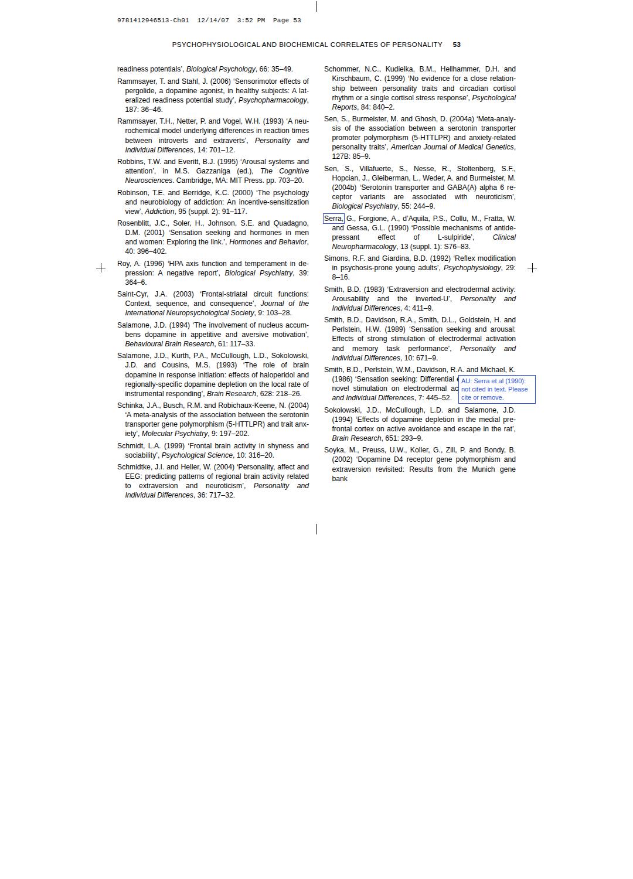9781412946513-Ch01 12/14/07 3:52 PM Page 53
PSYCHOPHYSIOLOGICAL AND BIOCHEMICAL CORRELATES OF PERSONALITY 53
readiness potentials’, Biological Psychology, 66: 35–49.
Rammsayer, T. and Stahl, J. (2006) ‘Sensorimotor effects of pergolide, a dopamine agonist, in healthy subjects: A lateralized readiness potential study’, Psychopharmacology, 187: 36–46.
Rammsayer, T.H., Netter, P. and Vogel, W.H. (1993) ‘A neurochemical model underlying differences in reaction times between introverts and extraverts’, Personality and Individual Differences, 14: 701–12.
Robbins, T.W. and Everitt, B.J. (1995) ‘Arousal systems and attention’, in M.S. Gazzaniga (ed.), The Cognitive Neurosciences. Cambridge, MA: MIT Press. pp. 703–20.
Robinson, T.E. and Berridge, K.C. (2000) ‘The psychology and neurobiology of addiction: An incentive-sensitization view’, Addiction, 95 (suppl. 2): 91–117.
Rosenblitt, J.C., Soler, H., Johnson, S.E. and Quadagno, D.M. (2001) ‘Sensation seeking and hormones in men and women: Exploring the link.’, Hormones and Behavior, 40: 396–402.
Roy, A. (1996) ‘HPA axis function and temperament in depression: A negative report’, Biological Psychiatry, 39: 364–6.
Saint-Cyr, J.A. (2003) ‘Frontal-striatal circuit functions: Context, sequence, and consequence’, Journal of the International Neuropsychological Society, 9: 103–28.
Salamone, J.D. (1994) ‘The involvement of nucleus accumbens dopamine in appetitive and aversive motivation’, Behavioural Brain Research, 61: 117–33.
Salamone, J.D., Kurth, P.A., McCullough, L.D., Sokolowski, J.D. and Cousins, M.S. (1993) ‘The role of brain dopamine in response initiation: effects of haloperidol and regionally-specific dopamine depletion on the local rate of instrumental responding’, Brain Research, 628: 218–26.
Schinka, J.A., Busch, R.M. and Robichaux-Keene, N. (2004) ‘A meta-analysis of the association between the serotonin transporter gene polymorphism (5-HTTLPR) and trait anxiety’, Molecular Psychiatry, 9: 197–202.
Schmidt, L.A. (1999) ‘Frontal brain activity in shyness and sociability’, Psychological Science, 10: 316–20.
Schmidtke, J.I. and Heller, W. (2004) ‘Personality, affect and EEG: predicting patterns of regional brain activity related to extraversion and neuroticism’, Personality and Individual Differences, 36: 717–32.
Schommer, N.C., Kudielka, B.M., Hellhammer, D.H. and Kirschbaum, C. (1999) ‘No evidence for a close relationship between personality traits and circadian cortisol rhythm or a single cortisol stress response’, Psychological Reports, 84: 840–2.
Sen, S., Burmeister, M. and Ghosh, D. (2004a) ‘Meta-analysis of the association between a serotonin transporter promoter polymorphism (5-HTTLPR) and anxiety-related personality traits’, American Journal of Medical Genetics, 127B: 85–9.
Sen, S., Villafuerte, S., Nesse, R., Stoltenberg, S.F., Hopcian, J., Gleiberman, L., Weder, A. and Burmeister, M. (2004b) ‘Serotonin transporter and GABA(A) alpha 6 receptor variants are associated with neuroticism’, Biological Psychiatry, 55: 244–9.
Serra, G., Forgione, A., d’Aquila, P.S., Collu, M., Fratta, W. and Gessa, G.L. (1990) ‘Possible mechanisms of antidepressant effect of L-sulpiride’, Clinical Neuropharmacology, 13 (suppl. 1): S76–83.
Simons, R.F. and Giardina, B.D. (1992) ‘Reflex modification in psychosis-prone young adults’, Psychophysiology, 29: 8–16.
Smith, B.D. (1983) ‘Extraversion and electrodermal activity: Arousability and the inverted-U’, Personality and Individual Differences, 4: 411–9.
Smith, B.D., Davidson, R.A., Smith, D.L., Goldstein, H. and Perlstein, H.W. (1989) ‘Sensation seeking and arousal: Effects of strong stimulation of electrodermal activation and memory task performance’, Personality and Individual Differences, 10: 671–9.
Smith, B.D., Perlstein, W.M., Davidson, R.A. and Michael, K. (1986) ‘Sensation seeking: Differential effects of relevant, novel stimulation on electrodermal activity’, Personality and Individual Differences, 7: 445–52.
Sokolowski, J.D., McCullough, L.D. and Salamone, J.D. (1994) ‘Effects of dopamine depletion in the medial prefrontal cortex on active avoidance and escape in the rat’, Brain Research, 651: 293–9.
Soyka, M., Preuss, U.W., Koller, G., Zill, P. and Bondy, B. (2002) ‘Dopamine D4 receptor gene polymorphism and extraversion revisited: Results from the Munich gene bank
AU: Serra et al (1990): not cited in text. Please cite or remove.